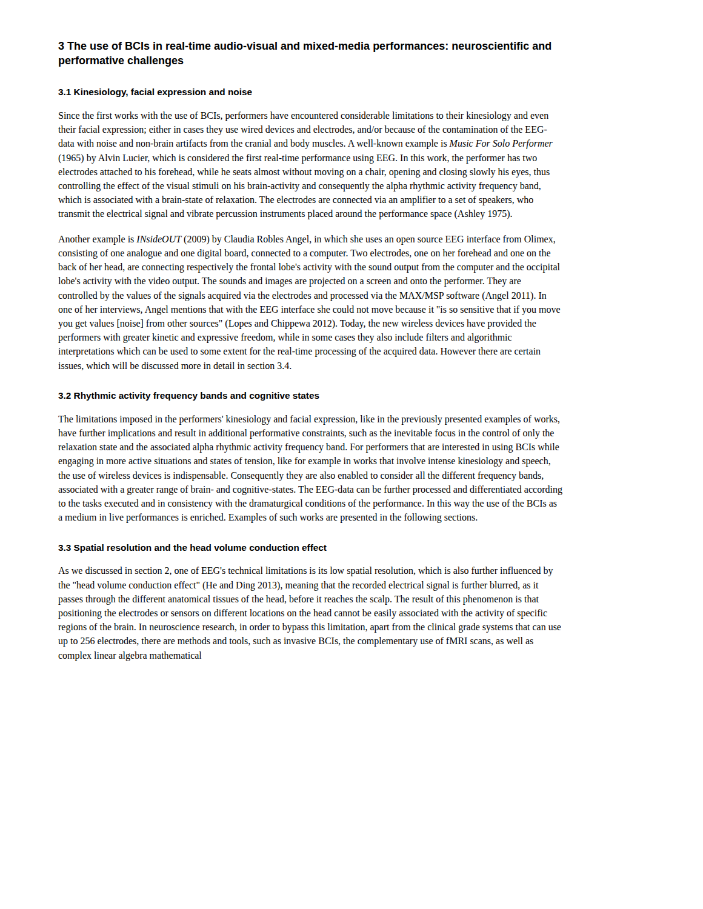3 The use of BCIs in real-time audio-visual and mixed-media performances: neuroscientific and performative challenges
3.1 Kinesiology, facial expression and noise
Since the first works with the use of BCIs, performers have encountered considerable limitations to their kinesiology and even their facial expression; either in cases they use wired devices and electrodes, and/or because of the contamination of the EEG-data with noise and non-brain artifacts from the cranial and body muscles. A well-known example is Music For Solo Performer (1965) by Alvin Lucier, which is considered the first real-time performance using EEG. In this work, the performer has two electrodes attached to his forehead, while he seats almost without moving on a chair, opening and closing slowly his eyes, thus controlling the effect of the visual stimuli on his brain-activity and consequently the alpha rhythmic activity frequency band, which is associated with a brain-state of relaxation. The electrodes are connected via an amplifier to a set of speakers, who transmit the electrical signal and vibrate percussion instruments placed around the performance space (Ashley 1975).
Another example is INsideOUT (2009) by Claudia Robles Angel, in which she uses an open source EEG interface from Olimex, consisting of one analogue and one digital board, connected to a computer. Two electrodes, one on her forehead and one on the back of her head, are connecting respectively the frontal lobe's activity with the sound output from the computer and the occipital lobe's activity with the video output. The sounds and images are projected on a screen and onto the performer. They are controlled by the values of the signals acquired via the electrodes and processed via the MAX/MSP software (Angel 2011). In one of her interviews, Angel mentions that with the EEG interface she could not move because it "is so sensitive that if you move you get values [noise] from other sources" (Lopes and Chippewa 2012). Today, the new wireless devices have provided the performers with greater kinetic and expressive freedom, while in some cases they also include filters and algorithmic interpretations which can be used to some extent for the real-time processing of the acquired data. However there are certain issues, which will be discussed more in detail in section 3.4.
3.2 Rhythmic activity frequency bands and cognitive states
The limitations imposed in the performers' kinesiology and facial expression, like in the previously presented examples of works, have further implications and result in additional performative constraints, such as the inevitable focus in the control of only the relaxation state and the associated alpha rhythmic activity frequency band. For performers that are interested in using BCIs while engaging in more active situations and states of tension, like for example in works that involve intense kinesiology and speech, the use of wireless devices is indispensable. Consequently they are also enabled to consider all the different frequency bands, associated with a greater range of brain- and cognitive-states. The EEG-data can be further processed and differentiated according to the tasks executed and in consistency with the dramaturgical conditions of the performance. In this way the use of the BCIs as a medium in live performances is enriched. Examples of such works are presented in the following sections.
3.3 Spatial resolution and the head volume conduction effect
As we discussed in section 2, one of EEG's technical limitations is its low spatial resolution, which is also further influenced by the "head volume conduction effect" (He and Ding 2013), meaning that the recorded electrical signal is further blurred, as it passes through the different anatomical tissues of the head, before it reaches the scalp. The result of this phenomenon is that positioning the electrodes or sensors on different locations on the head cannot be easily associated with the activity of specific regions of the brain. In neuroscience research, in order to bypass this limitation, apart from the clinical grade systems that can use up to 256 electrodes, there are methods and tools, such as invasive BCIs, the complementary use of fMRI scans, as well as complex linear algebra mathematical